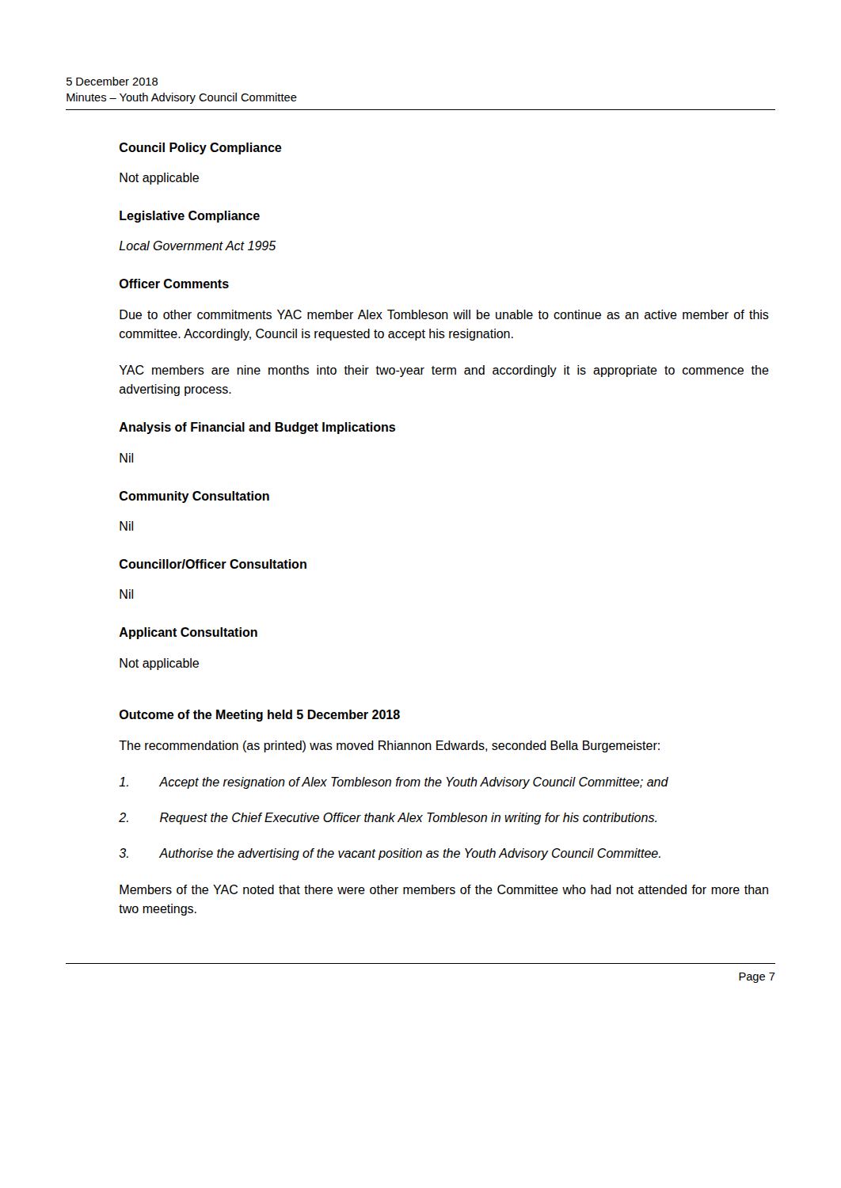5 December 2018
Minutes – Youth Advisory Council Committee
Council Policy Compliance
Not applicable
Legislative Compliance
Local Government Act 1995
Officer Comments
Due to other commitments YAC member Alex Tombleson will be unable to continue as an active member of this committee. Accordingly, Council is requested to accept his resignation.
YAC members are nine months into their two-year term and accordingly it is appropriate to commence the advertising process.
Analysis of Financial and Budget Implications
Nil
Community Consultation
Nil
Councillor/Officer Consultation
Nil
Applicant Consultation
Not applicable
Outcome of the Meeting held 5 December 2018
The recommendation (as printed) was moved Rhiannon Edwards, seconded Bella Burgemeister:
Accept the resignation of Alex Tombleson from the Youth Advisory Council Committee; and
Request the Chief Executive Officer thank Alex Tombleson in writing for his contributions.
Authorise the advertising of the vacant position as the Youth Advisory Council Committee.
Members of the YAC noted that there were other members of the Committee who had not attended for more than two meetings.
Page 7